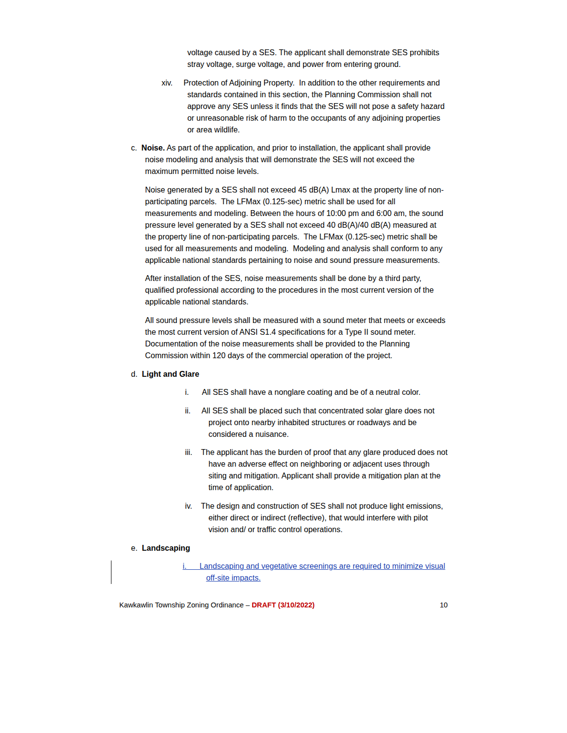voltage caused by a SES. The applicant shall demonstrate SES prohibits stray voltage, surge voltage, and power from entering ground.
xiv. Protection of Adjoining Property. In addition to the other requirements and standards contained in this section, the Planning Commission shall not approve any SES unless it finds that the SES will not pose a safety hazard or unreasonable risk of harm to the occupants of any adjoining properties or area wildlife.
c. Noise. As part of the application, and prior to installation, the applicant shall provide noise modeling and analysis that will demonstrate the SES will not exceed the maximum permitted noise levels.
Noise generated by a SES shall not exceed 45 dB(A) Lmax at the property line of non-participating parcels. The LFMax (0.125-sec) metric shall be used for all measurements and modeling. Between the hours of 10:00 pm and 6:00 am, the sound pressure level generated by a SES shall not exceed 40 dB(A)/40 dB(A) measured at the property line of non-participating parcels. The LFMax (0.125-sec) metric shall be used for all measurements and modeling. Modeling and analysis shall conform to any applicable national standards pertaining to noise and sound pressure measurements.
After installation of the SES, noise measurements shall be done by a third party, qualified professional according to the procedures in the most current version of the applicable national standards.
All sound pressure levels shall be measured with a sound meter that meets or exceeds the most current version of ANSI S1.4 specifications for a Type II sound meter. Documentation of the noise measurements shall be provided to the Planning Commission within 120 days of the commercial operation of the project.
d. Light and Glare
i. All SES shall have a nonglare coating and be of a neutral color.
ii. All SES shall be placed such that concentrated solar glare does not project onto nearby inhabited structures or roadways and be considered a nuisance.
iii. The applicant has the burden of proof that any glare produced does not have an adverse effect on neighboring or adjacent uses through siting and mitigation. Applicant shall provide a mitigation plan at the time of application.
iv. The design and construction of SES shall not produce light emissions, either direct or indirect (reflective), that would interfere with pilot vision and/ or traffic control operations.
e. Landscaping
i. Landscaping and vegetative screenings are required to minimize visual off-site impacts.
Kawkawlin Township Zoning Ordinance – DRAFT (3/10/2022) 10